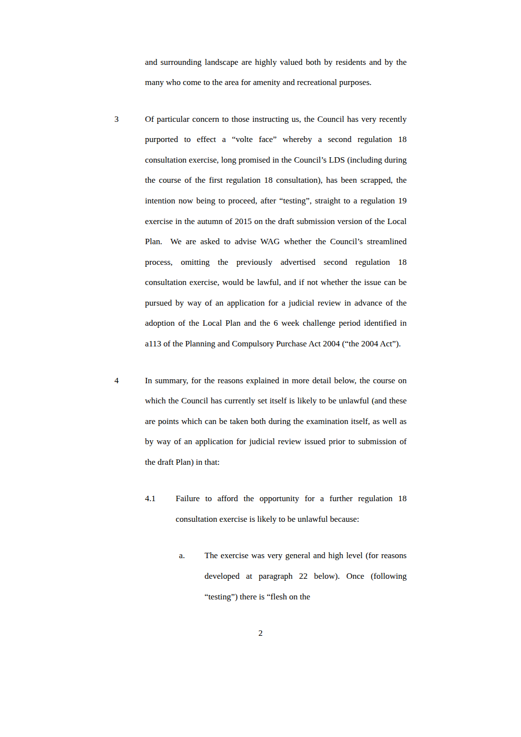and surrounding landscape are highly valued both by residents and by the many who come to the area for amenity and recreational purposes.
3 Of particular concern to those instructing us, the Council has very recently purported to effect a “volte face” whereby a second regulation 18 consultation exercise, long promised in the Council’s LDS (including during the course of the first regulation 18 consultation), has been scrapped, the intention now being to proceed, after “testing”, straight to a regulation 19 exercise in the autumn of 2015 on the draft submission version of the Local Plan. We are asked to advise WAG whether the Council’s streamlined process, omitting the previously advertised second regulation 18 consultation exercise, would be lawful, and if not whether the issue can be pursued by way of an application for a judicial review in advance of the adoption of the Local Plan and the 6 week challenge period identified in a113 of the Planning and Compulsory Purchase Act 2004 (“the 2004 Act”).
4 In summary, for the reasons explained in more detail below, the course on which the Council has currently set itself is likely to be unlawful (and these are points which can be taken both during the examination itself, as well as by way of an application for judicial review issued prior to submission of the draft Plan) in that:
4.1 Failure to afford the opportunity for a further regulation 18 consultation exercise is likely to be unlawful because:
a. The exercise was very general and high level (for reasons developed at paragraph 22 below). Once (following “testing”) there is “flesh on the
2